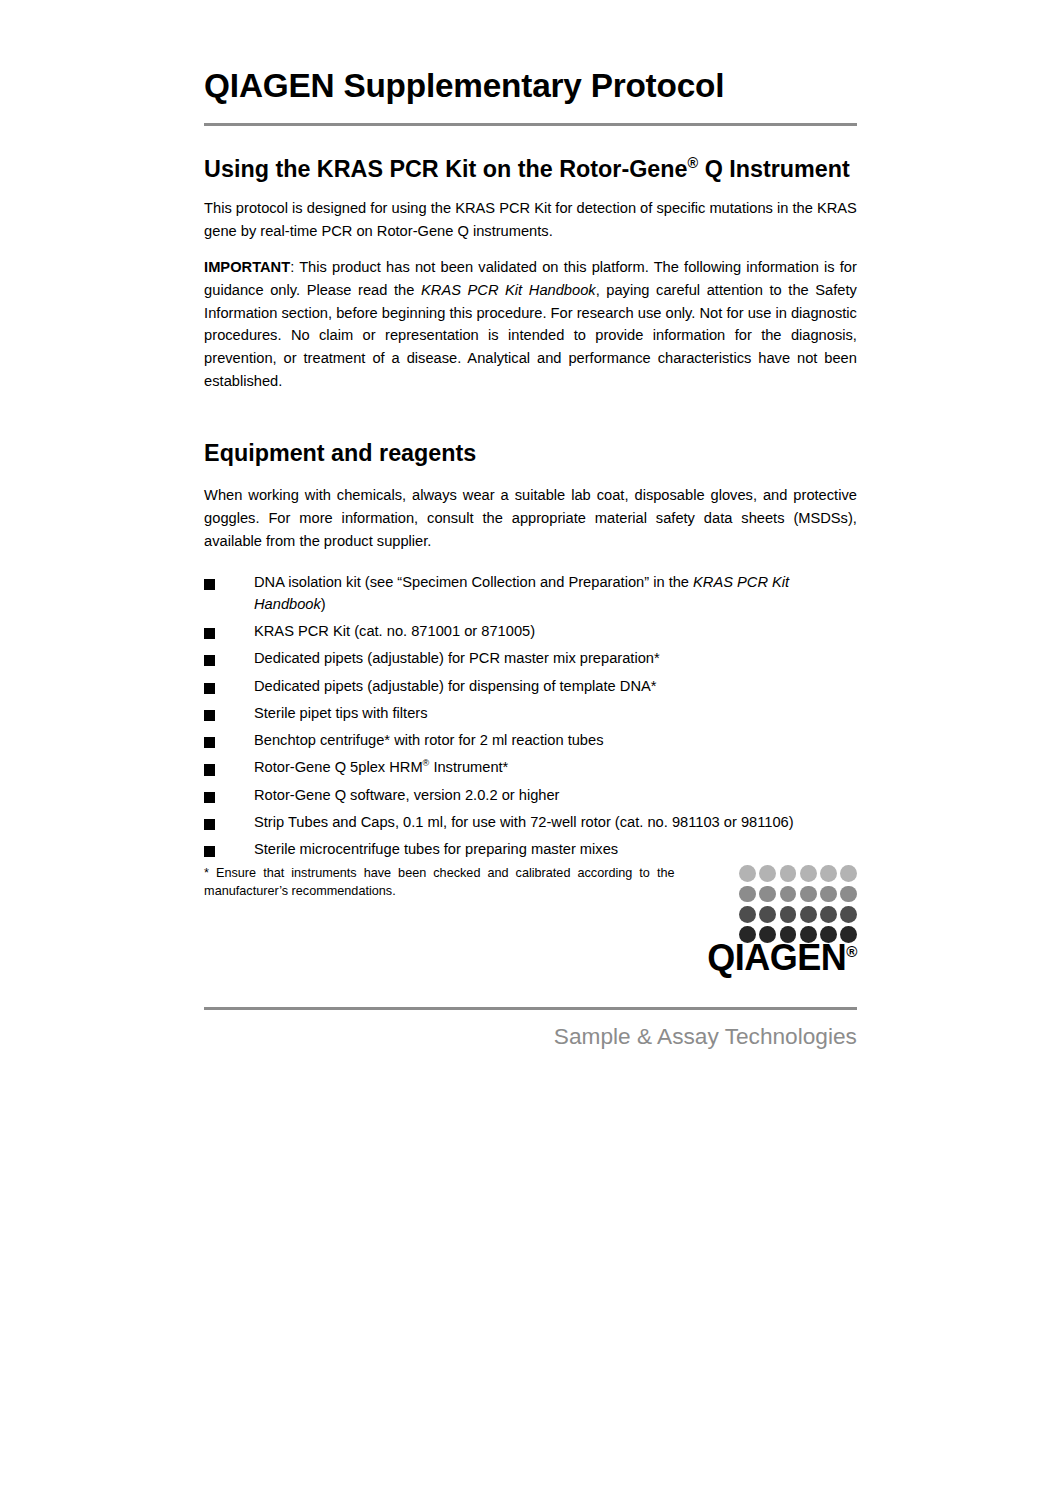QIAGEN Supplementary Protocol
Using the KRAS PCR Kit on the Rotor-Gene® Q Instrument
This protocol is designed for using the KRAS PCR Kit for detection of specific mutations in the KRAS gene by real-time PCR on Rotor-Gene Q instruments.
IMPORTANT: This product has not been validated on this platform. The following information is for guidance only. Please read the KRAS PCR Kit Handbook, paying careful attention to the Safety Information section, before beginning this procedure. For research use only. Not for use in diagnostic procedures. No claim or representation is intended to provide information for the diagnosis, prevention, or treatment of a disease. Analytical and performance characteristics have not been established.
Equipment and reagents
When working with chemicals, always wear a suitable lab coat, disposable gloves, and protective goggles. For more information, consult the appropriate material safety data sheets (MSDSs), available from the product supplier.
DNA isolation kit (see “Specimen Collection and Preparation” in the KRAS PCR Kit Handbook)
KRAS PCR Kit (cat. no. 871001 or 871005)
Dedicated pipets (adjustable) for PCR master mix preparation*
Dedicated pipets (adjustable) for dispensing of template DNA*
Sterile pipet tips with filters
Benchtop centrifuge* with rotor for 2 ml reaction tubes
Rotor-Gene Q 5plex HRM® Instrument*
Rotor-Gene Q software, version 2.0.2 or higher
Strip Tubes and Caps, 0.1 ml, for use with 72-well rotor (cat. no. 981103 or 981106)
Sterile microcentrifuge tubes for preparing master mixes
QIAGEN®
* Ensure that instruments have been checked and calibrated according to the manufacturer’s recommendations.
Sample & Assay Technologies